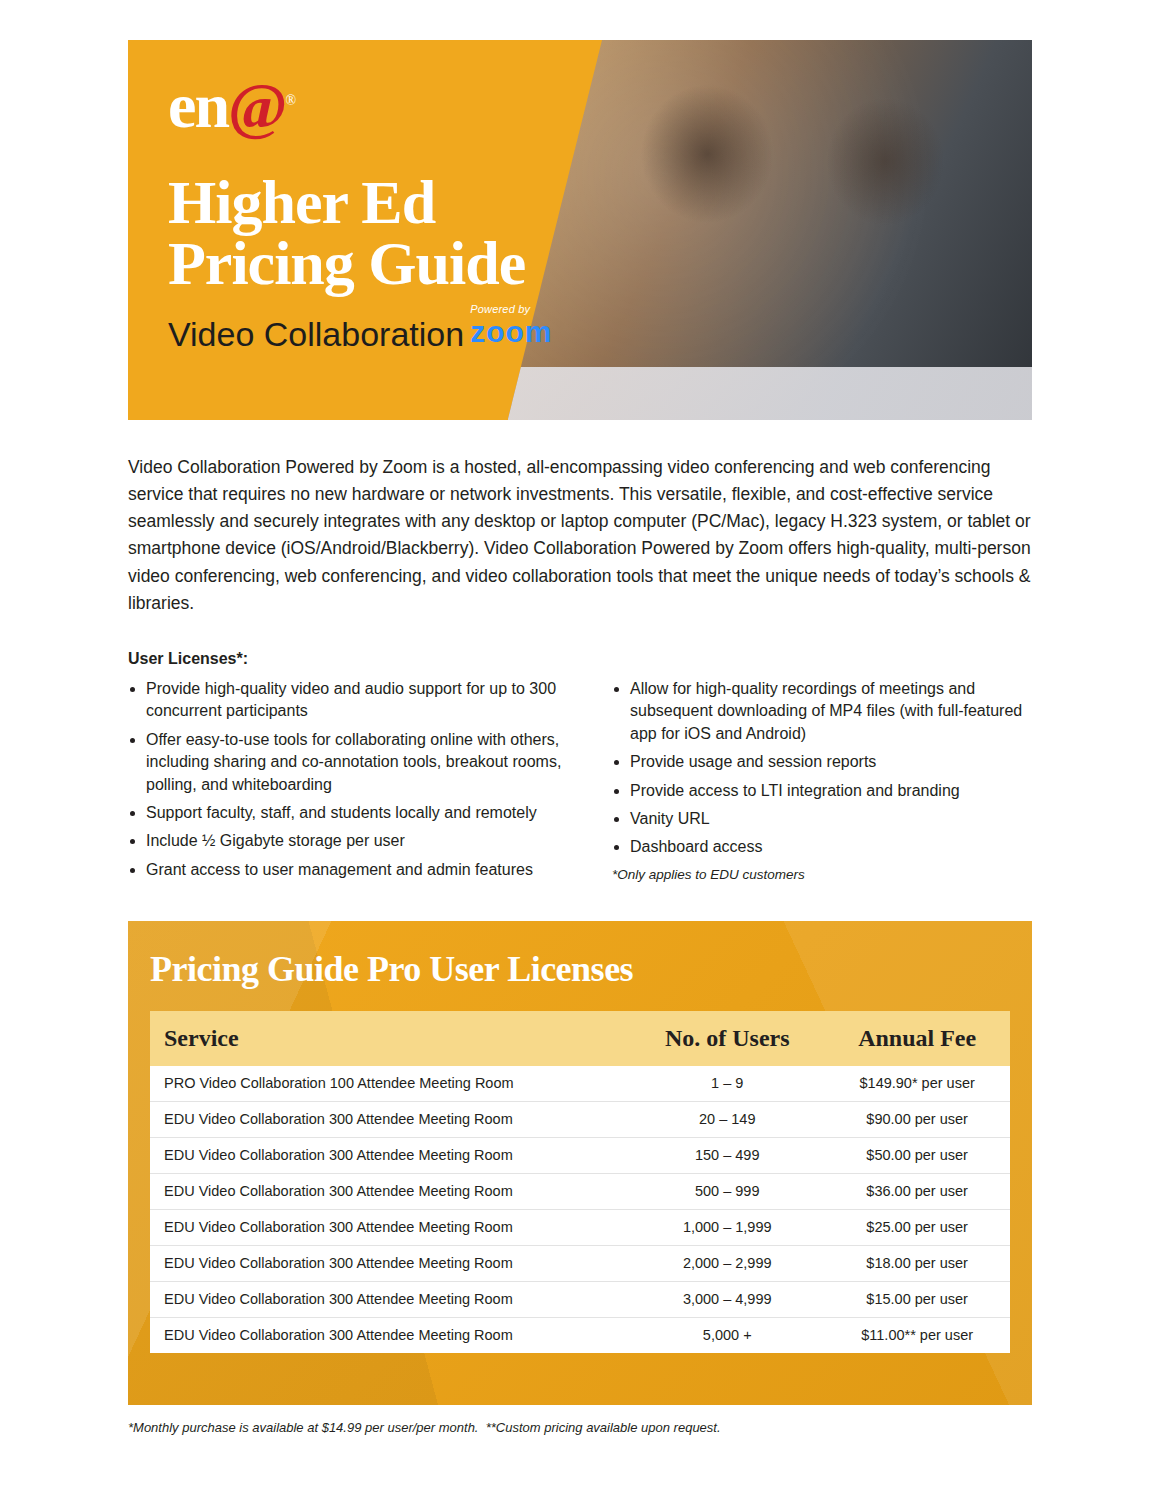en@®
Higher Ed
Pricing Guide
Video CollaborationPowered by zoom
Video Collaboration Powered by Zoom is a hosted, all-encompassing video conferencing and web conferencing service that requires no new hardware or network investments. This versatile, flexible, and cost-effective service seamlessly and securely integrates with any desktop or laptop computer (PC/Mac), legacy H.323 system, or tablet or smartphone device (iOS/Android/Blackberry). Video Collaboration Powered by Zoom offers high-quality, multi-person video conferencing, web conferencing, and video collaboration tools that meet the unique needs of today’s schools & libraries.
User Licenses*:
Provide high-quality video and audio support for up to 300 concurrent participants
Offer easy-to-use tools for collaborating online with others, including sharing and co-annotation tools, breakout rooms, polling, and whiteboarding
Support faculty, staff, and students locally and remotely
Include ½ Gigabyte storage per user
Grant access to user management and admin features
Allow for high-quality recordings of meetings and subsequent downloading of MP4 files (with full-featured app for iOS and Android)
Provide usage and session reports
Provide access to LTI integration and branding
Vanity URL
Dashboard access
*Only applies to EDU customers
Pricing Guide Pro User Licenses
| Service | No. of Users | Annual Fee |
| --- | --- | --- |
| PRO Video Collaboration 100 Attendee Meeting Room | 1 – 9 | $149.90* per user |
| EDU Video Collaboration 300 Attendee Meeting Room | 20 – 149 | $90.00 per user |
| EDU Video Collaboration 300 Attendee Meeting Room | 150 – 499 | $50.00 per user |
| EDU Video Collaboration 300 Attendee Meeting Room | 500 – 999 | $36.00 per user |
| EDU Video Collaboration 300 Attendee Meeting Room | 1,000 – 1,999 | $25.00 per user |
| EDU Video Collaboration 300 Attendee Meeting Room | 2,000 – 2,999 | $18.00 per user |
| EDU Video Collaboration 300 Attendee Meeting Room | 3,000 – 4,999 | $15.00 per user |
| EDU Video Collaboration 300 Attendee Meeting Room | 5,000 + | $11.00** per user |
*Monthly purchase is available at $14.99 per user/per month. **Custom pricing available upon request.